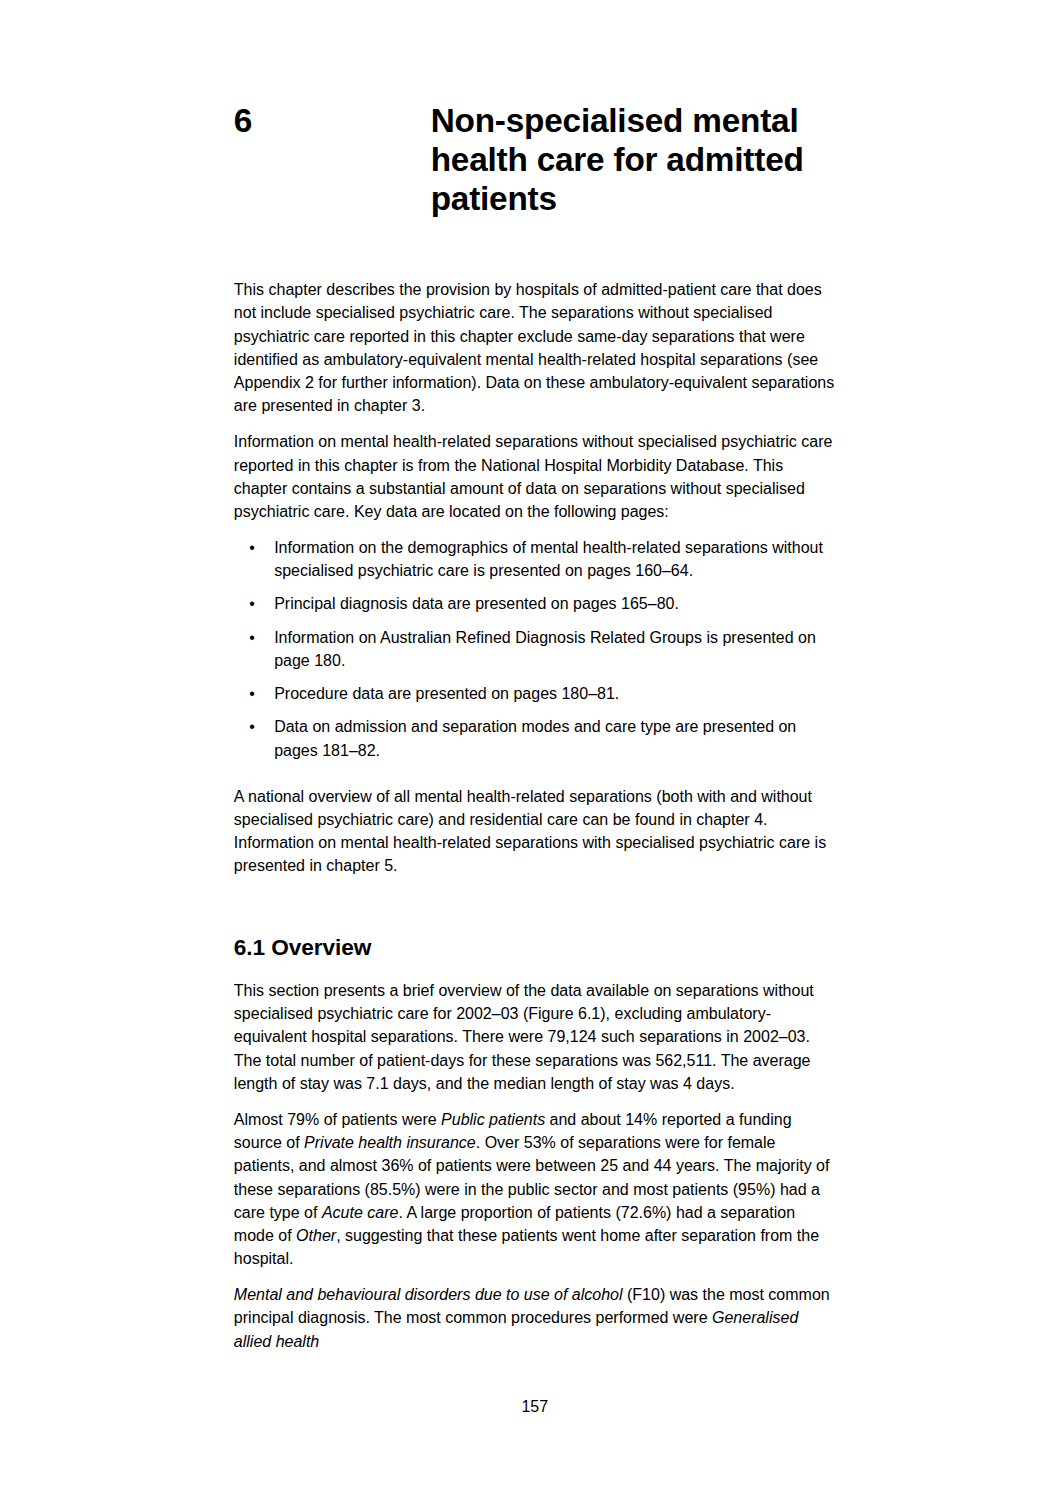6 Non-specialised mental health care for admitted patients
This chapter describes the provision by hospitals of admitted-patient care that does not include specialised psychiatric care. The separations without specialised psychiatric care reported in this chapter exclude same-day separations that were identified as ambulatory-equivalent mental health-related hospital separations (see Appendix 2 for further information). Data on these ambulatory-equivalent separations are presented in chapter 3.
Information on mental health-related separations without specialised psychiatric care reported in this chapter is from the National Hospital Morbidity Database. This chapter contains a substantial amount of data on separations without specialised psychiatric care. Key data are located on the following pages:
Information on the demographics of mental health-related separations without specialised psychiatric care is presented on pages 160–64.
Principal diagnosis data are presented on pages 165–80.
Information on Australian Refined Diagnosis Related Groups is presented on page 180.
Procedure data are presented on pages 180–81.
Data on admission and separation modes and care type are presented on pages 181–82.
A national overview of all mental health-related separations (both with and without specialised psychiatric care) and residential care can be found in chapter 4. Information on mental health-related separations with specialised psychiatric care is presented in chapter 5.
6.1 Overview
This section presents a brief overview of the data available on separations without specialised psychiatric care for 2002–03 (Figure 6.1), excluding ambulatory-equivalent hospital separations. There were 79,124 such separations in 2002–03. The total number of patient-days for these separations was 562,511. The average length of stay was 7.1 days, and the median length of stay was 4 days.
Almost 79% of patients were Public patients and about 14% reported a funding source of Private health insurance. Over 53% of separations were for female patients, and almost 36% of patients were between 25 and 44 years. The majority of these separations (85.5%) were in the public sector and most patients (95%) had a care type of Acute care. A large proportion of patients (72.6%) had a separation mode of Other, suggesting that these patients went home after separation from the hospital.
Mental and behavioural disorders due to use of alcohol (F10) was the most common principal diagnosis. The most common procedures performed were Generalised allied health
157